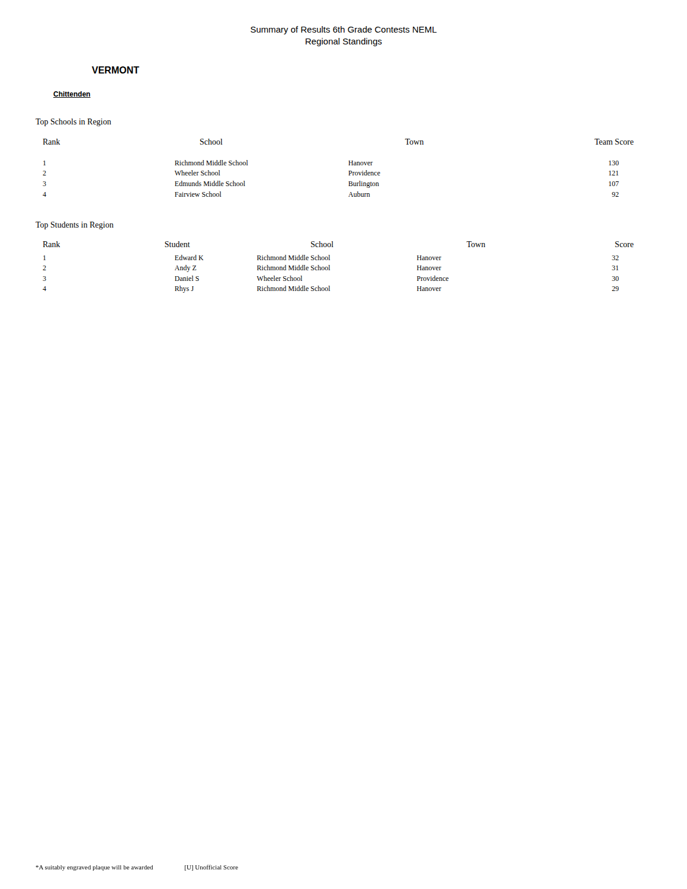Summary of Results 6th Grade Contests NEML
Regional Standings
VERMONT
Chittenden
Top Schools in Region
| Rank | School | Town | Team Score |
| --- | --- | --- | --- |
| 1 | Richmond Middle School | Hanover | 130 |
| 2 | Wheeler School | Providence | 121 |
| 3 | Edmunds Middle School | Burlington | 107 |
| 4 | Fairview School | Auburn | 92 |
Top Students in Region
| Rank | Student | School | Town | Score |
| --- | --- | --- | --- | --- |
| 1 | Edward K | Richmond Middle School | Hanover | 32 |
| 2 | Andy Z | Richmond Middle School | Hanover | 31 |
| 3 | Daniel S | Wheeler School | Providence | 30 |
| 4 | Rhys J | Richmond Middle School | Hanover | 29 |
*A suitably engraved plaque will be awarded [U] Unofficial Score